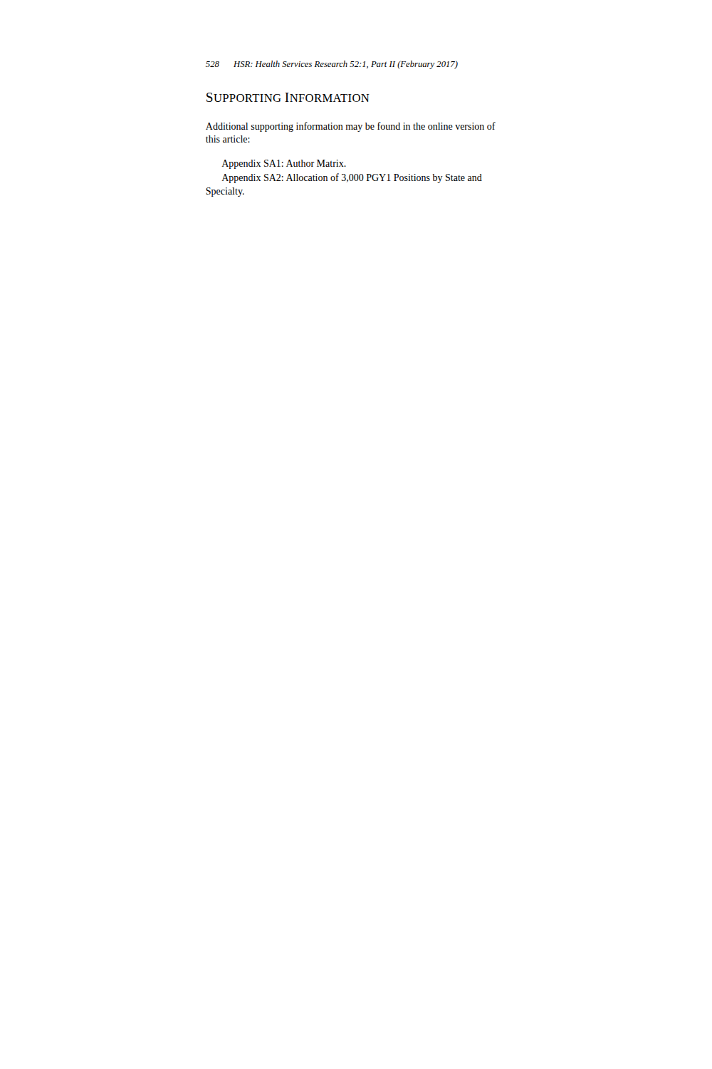528 HSR: Health Services Research 52:1, Part II (February 2017)
SUPPORTING INFORMATION
Additional supporting information may be found in the online version of this article:
Appendix SA1: Author Matrix.
Appendix SA2: Allocation of 3,000 PGY1 Positions by State and Specialty.